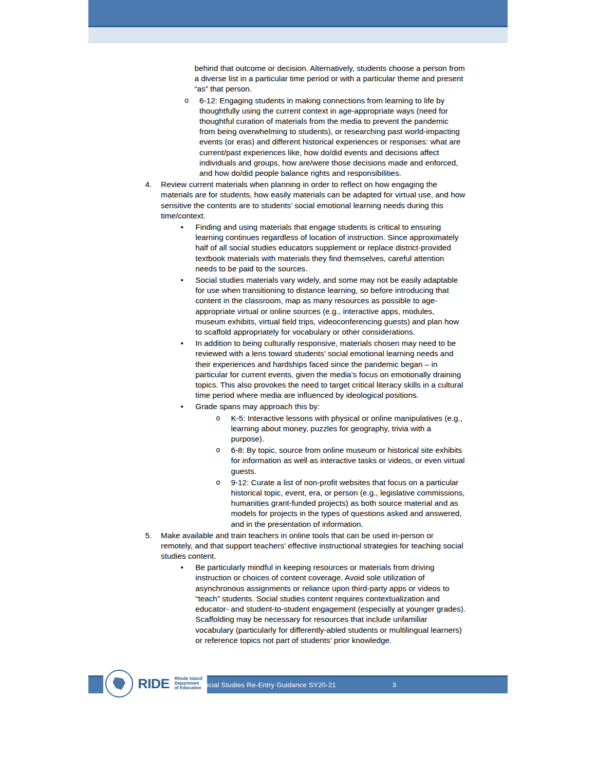behind that outcome or decision. Alternatively, students choose a person from a diverse list in a particular time period or with a particular theme and present “as” that person.
o6-12: Engaging students in making connections from learning to life by thoughtfully using the current context in age-appropriate ways (need for thoughtful curation of materials from the media to prevent the pandemic from being overwhelming to students), or researching past world-impacting events (or eras) and different historical experiences or responses: what are current/past experiences like, how do/did events and decisions affect individuals and groups, how are/were those decisions made and enforced, and how do/did people balance rights and responsibilities.
4. Review current materials when planning in order to reflect on how engaging the materials are for students, how easily materials can be adapted for virtual use, and how sensitive the contents are to students’ social emotional learning needs during this time/context.
•Finding and using materials that engage students is critical to ensuring learning continues regardless of location of instruction. Since approximately half of all social studies educators supplement or replace district-provided textbook materials with materials they find themselves, careful attention needs to be paid to the sources.
•Social studies materials vary widely, and some may not be easily adaptable for use when transitioning to distance learning, so before introducing that content in the classroom, map as many resources as possible to age-appropriate virtual or online sources (e.g., interactive apps, modules, museum exhibits, virtual field trips, videoconferencing guests) and plan how to scaffold appropriately for vocabulary or other considerations.
•In addition to being culturally responsive, materials chosen may need to be reviewed with a lens toward students’ social emotional learning needs and their experiences and hardships faced since the pandemic began – in particular for current events, given the media’s focus on emotionally draining topics. This also provokes the need to target critical literacy skills in a cultural time period where media are influenced by ideological positions.
•Grade spans may approach this by:
o K-5: Interactive lessons with physical or online manipulatives (e.g., learning about money, puzzles for geography, trivia with a purpose).
o6-8: By topic, source from online museum or historical site exhibits for information as well as interactive tasks or videos, or even virtual guests.
o9-12: Curate a list of non-profit websites that focus on a particular historical topic, event, era, or person (e.g., legislative commissions, humanities grant-funded projects) as both source material and as models for projects in the types of questions asked and answered, and in the presentation of information.
5. Make available and train teachers in online tools that can be used in-person or remotely, and that support teachers’ effective instructional strategies for teaching social studies content.
•Be particularly mindful in keeping resources or materials from driving instruction or choices of content coverage. Avoid sole utilization of asynchronous assignments or reliance upon third-party apps or videos to “teach” students. Social studies content requires contextualization and educator- and student-to-student engagement (especially at younger grades). Scaffolding may be necessary for resources that include unfamiliar vocabulary (particularly for differently-abled students or multilingual learners) or reference topics not part of students’ prior knowledge.
Social Studies Re-Entry Guidance SY20-21 3
RIDE
Rhode Island Department of Education